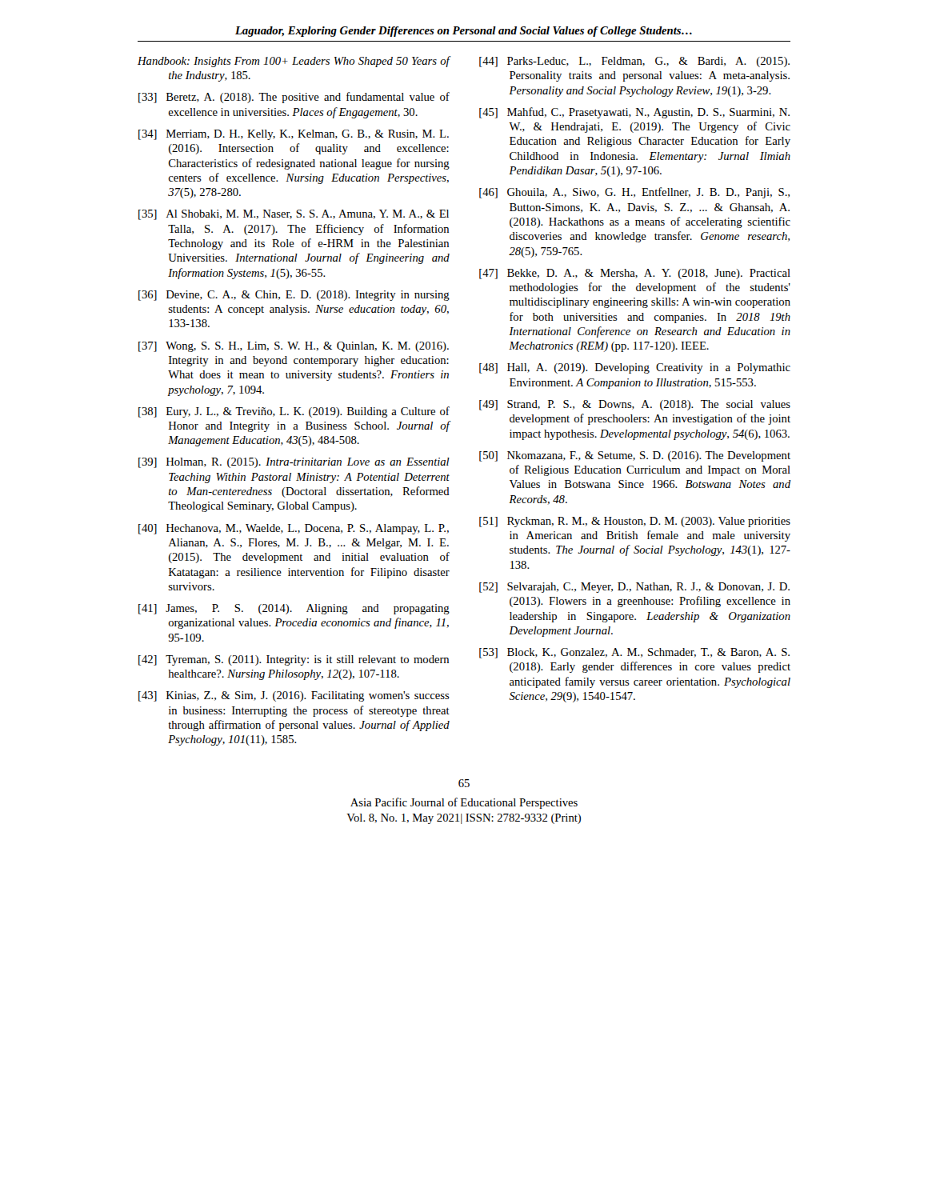Laguador, Exploring Gender Differences on Personal and Social Values of College Students…
Handbook: Insights From 100+ Leaders Who Shaped 50 Years of the Industry, 185.
[33] Beretz, A. (2018). The positive and fundamental value of excellence in universities. Places of Engagement, 30.
[34] Merriam, D. H., Kelly, K., Kelman, G. B., & Rusin, M. L. (2016). Intersection of quality and excellence: Characteristics of redesignated national league for nursing centers of excellence. Nursing Education Perspectives, 37(5), 278-280.
[35] Al Shobaki, M. M., Naser, S. S. A., Amuna, Y. M. A., & El Talla, S. A. (2017). The Efficiency of Information Technology and its Role of e-HRM in the Palestinian Universities. International Journal of Engineering and Information Systems, 1(5), 36-55.
[36] Devine, C. A., & Chin, E. D. (2018). Integrity in nursing students: A concept analysis. Nurse education today, 60, 133-138.
[37] Wong, S. S. H., Lim, S. W. H., & Quinlan, K. M. (2016). Integrity in and beyond contemporary higher education: What does it mean to university students?. Frontiers in psychology, 7, 1094.
[38] Eury, J. L., & Treviño, L. K. (2019). Building a Culture of Honor and Integrity in a Business School. Journal of Management Education, 43(5), 484-508.
[39] Holman, R. (2015). Intra-trinitarian Love as an Essential Teaching Within Pastoral Ministry: A Potential Deterrent to Man-centeredness (Doctoral dissertation, Reformed Theological Seminary, Global Campus).
[40] Hechanova, M., Waelde, L., Docena, P. S., Alampay, L. P., Alianan, A. S., Flores, M. J. B., ... & Melgar, M. I. E. (2015). The development and initial evaluation of Katatagan: a resilience intervention for Filipino disaster survivors.
[41] James, P. S. (2014). Aligning and propagating organizational values. Procedia economics and finance, 11, 95-109.
[42] Tyreman, S. (2011). Integrity: is it still relevant to modern healthcare?. Nursing Philosophy, 12(2), 107-118.
[43] Kinias, Z., & Sim, J. (2016). Facilitating women's success in business: Interrupting the process of stereotype threat through affirmation of personal values. Journal of Applied Psychology, 101(11), 1585.
[44] Parks-Leduc, L., Feldman, G., & Bardi, A. (2015). Personality traits and personal values: A meta-analysis. Personality and Social Psychology Review, 19(1), 3-29.
[45] Mahfud, C., Prasetyawati, N., Agustin, D. S., Suarmini, N. W., & Hendrajati, E. (2019). The Urgency of Civic Education and Religious Character Education for Early Childhood in Indonesia. Elementary: Jurnal Ilmiah Pendidikan Dasar, 5(1), 97-106.
[46] Ghouila, A., Siwo, G. H., Entfellner, J. B. D., Panji, S., Button-Simons, K. A., Davis, S. Z., ... & Ghansah, A. (2018). Hackathons as a means of accelerating scientific discoveries and knowledge transfer. Genome research, 28(5), 759-765.
[47] Bekke, D. A., & Mersha, A. Y. (2018, June). Practical methodologies for the development of the students' multidisciplinary engineering skills: A win-win cooperation for both universities and companies. In 2018 19th International Conference on Research and Education in Mechatronics (REM) (pp. 117-120). IEEE.
[48] Hall, A. (2019). Developing Creativity in a Polymathic Environment. A Companion to Illustration, 515-553.
[49] Strand, P. S., & Downs, A. (2018). The social values development of preschoolers: An investigation of the joint impact hypothesis. Developmental psychology, 54(6), 1063.
[50] Nkomazana, F., & Setume, S. D. (2016). The Development of Religious Education Curriculum and Impact on Moral Values in Botswana Since 1966. Botswana Notes and Records, 48.
[51] Ryckman, R. M., & Houston, D. M. (2003). Value priorities in American and British female and male university students. The Journal of Social Psychology, 143(1), 127-138.
[52] Selvarajah, C., Meyer, D., Nathan, R. J., & Donovan, J. D. (2013). Flowers in a greenhouse: Profiling excellence in leadership in Singapore. Leadership & Organization Development Journal.
[53] Block, K., Gonzalez, A. M., Schmader, T., & Baron, A. S. (2018). Early gender differences in core values predict anticipated family versus career orientation. Psychological Science, 29(9), 1540-1547.
65
Asia Pacific Journal of Educational Perspectives
Vol. 8, No. 1, May 2021| ISSN: 2782-9332 (Print)